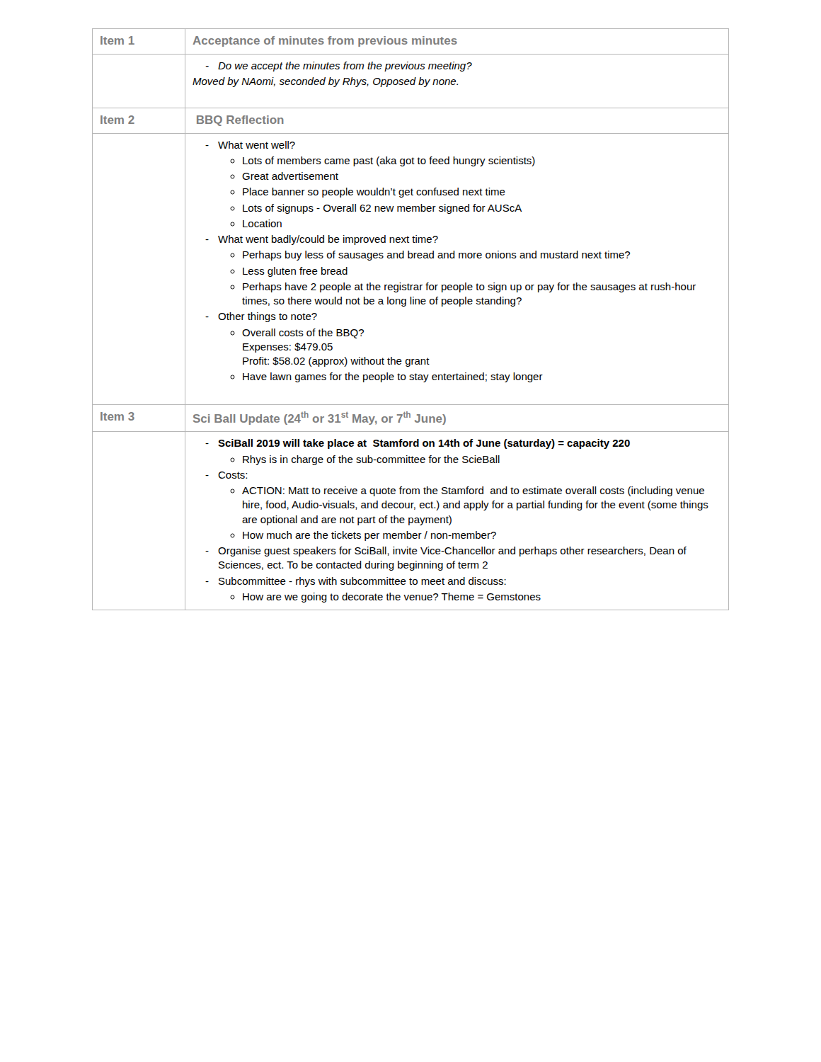| Item 1 | Acceptance of minutes from previous minutes |
| | Do we accept the minutes from the previous meeting? Moved by NAomi, seconded by Rhys, Opposed by none. |
| Item 2 | BBQ Reflection |
| | What went well? Lots of members came past (aka got to feed hungry scientists) Great advertisement Place banner so people wouldn’t get confused next time Lots of signups - Overall 62 new member signed for AUScA Location What went badly/could be improved next time? Perhaps buy less of sausages and bread and more onions and mustard next time? Less gluten free bread Perhaps have 2 people at the registrar for people to sign up or pay for the sausages at rush-hour times, so there would not be a long line of people standing? Other things to note? Overall costs of the BBQ? Expenses: $479.05 Profit: $58.02 (approx) without the grant Have lawn games for the people to stay entertained; stay longer |
| Item 3 | Sci Ball Update (24 th or 31 st May, or 7 th June) |
| | SciBall 2019 will take place at Stamford on 14th of June (saturday) = capacity 220 Rhys is in charge of the sub-committee for the ScieBall Costs: ACTION: Matt to receive a quote from the Stamford and to estimate overall costs (including venue hire, food, Audio-visuals, and decour, ect.) and apply for a partial funding for the event (some things are optional and are not part of the payment) How much are the tickets per member / non-member? Organise guest speakers for SciBall, invite Vice-Chancellor and perhaps other researchers, Dean of Sciences, ect. To be contacted during beginning of term 2 Subcommittee - rhys with subcommittee to meet and discuss: How are we going to decorate the venue? Theme = Gemstones |